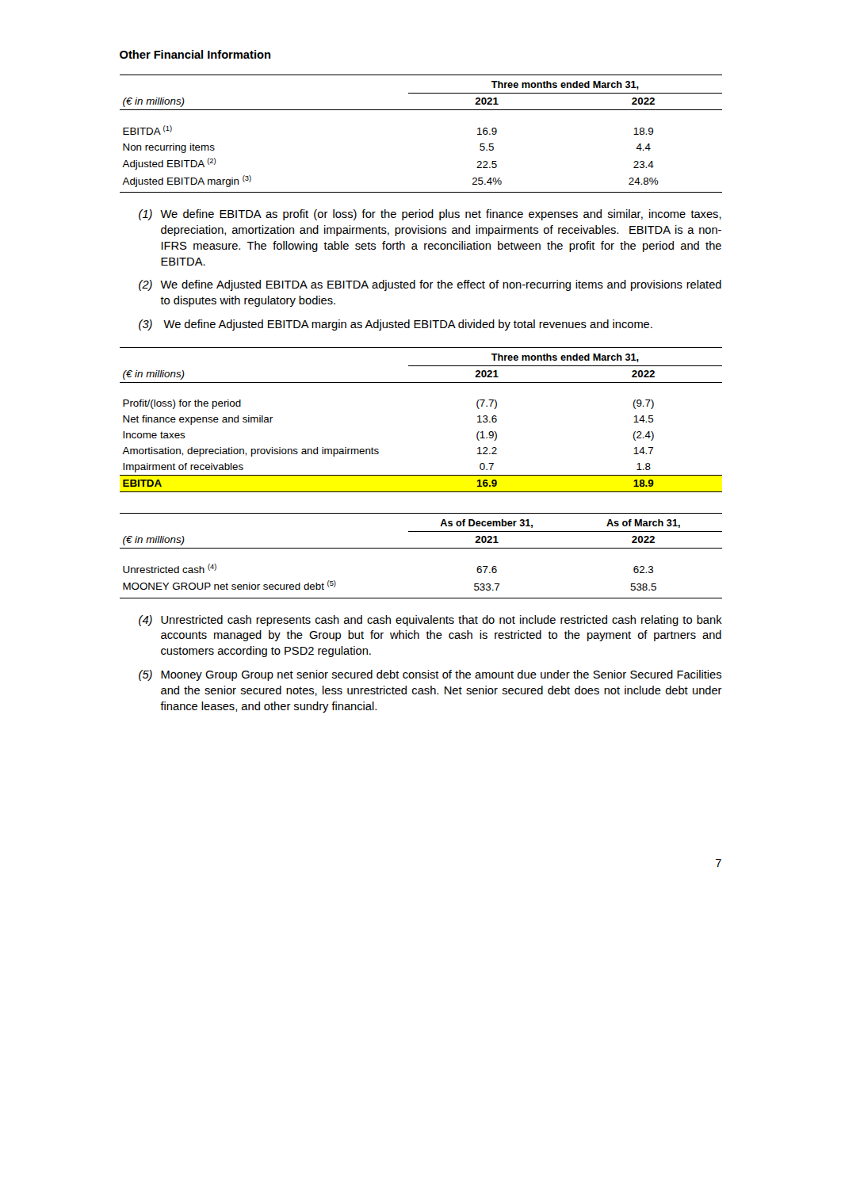Other Financial Information
| | Three months ended March 31, |
| (€ in millions) | 2021 | 2022 |
| EBITDA (1) | 16.9 | 18.9 |
| Non recurring items | 5.5 | 4.4 |
| Adjusted EBITDA (2) | 22.5 | 23.4 |
| Adjusted EBITDA margin (3) | 25.4% | 24.8% |
(1) We define EBITDA as profit (or loss) for the period plus net finance expenses and similar, income taxes, depreciation, amortization and impairments, provisions and impairments of receivables. EBITDA is a non-IFRS measure. The following table sets forth a reconciliation between the profit for the period and the EBITDA.
(2) We define Adjusted EBITDA as EBITDA adjusted for the effect of non-recurring items and provisions related to disputes with regulatory bodies.
(3) We define Adjusted EBITDA margin as Adjusted EBITDA divided by total revenues and income.
| | Three months ended March 31, |
| (€ in millions) | 2021 | 2022 |
| Profit/(loss) for the period | (7.7) | (9.7) |
| Net finance expense and similar | 13.6 | 14.5 |
| Income taxes | (1.9) | (2.4) |
| Amortisation, depreciation, provisions and impairments | 12.2 | 14.7 |
| Impairment of receivables | 0.7 | 1.8 |
| EBITDA | 16.9 | 18.9 |
| | As of December 31, | As of March 31, |
| (€ in millions) | 2021 | 2022 |
| Unrestricted cash (4) | 67.6 | 62.3 |
| MOONEY GROUP net senior secured debt (5) | 533.7 | 538.5 |
(4) Unrestricted cash represents cash and cash equivalents that do not include restricted cash relating to bank accounts managed by the Group but for which the cash is restricted to the payment of partners and customers according to PSD2 regulation.
(5) Mooney Group Group net senior secured debt consist of the amount due under the Senior Secured Facilities and the senior secured notes, less unrestricted cash. Net senior secured debt does not include debt under finance leases, and other sundry financial.
7